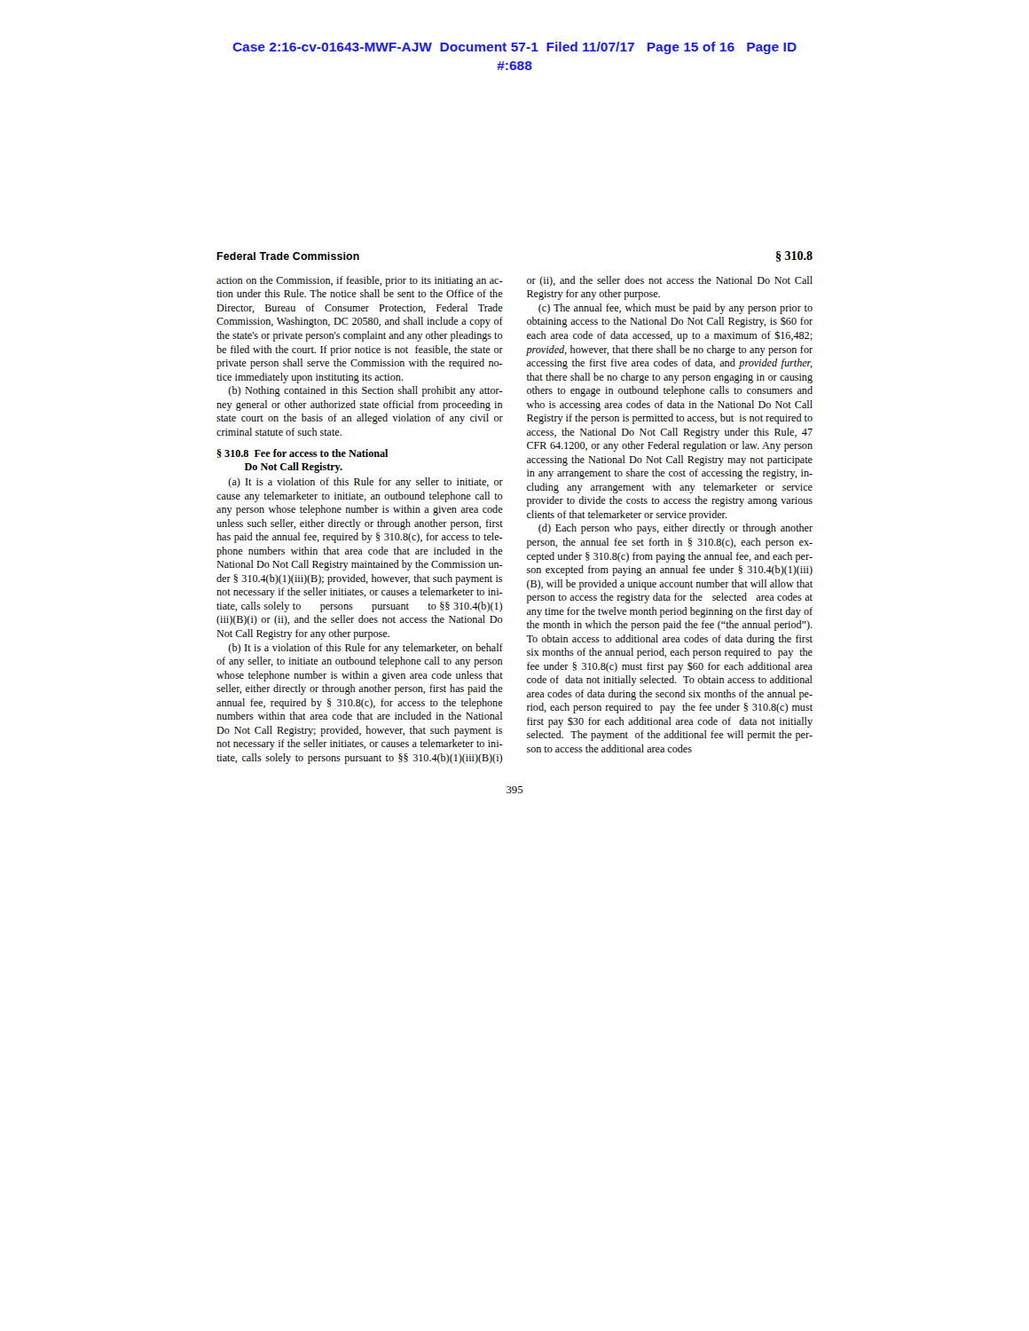Case 2:16-cv-01643-MWF-AJW Document 57-1 Filed 11/07/17 Page 15 of 16 Page ID #:688
Federal Trade Commission § 310.8
action on the Commission, if feasible, prior to its initiating an action under this Rule. The notice shall be sent to the Office of the Director, Bureau of Consumer Protection, Federal Trade Commission, Washington, DC 20580, and shall include a copy of the state's or private person's complaint and any other pleadings to be filed with the court. If prior notice is not feasible, the state or private person shall serve the Commission with the required notice immediately upon instituting its action.
(b) Nothing contained in this Section shall prohibit any attorney general or other authorized state official from proceeding in state court on the basis of an alleged violation of any civil or criminal statute of such state.
§ 310.8 Fee for access to the National Do Not Call Registry.
(a) It is a violation of this Rule for any seller to initiate, or cause any telemarketer to initiate, an outbound telephone call to any person whose telephone number is within a given area code unless such seller, either directly or through another person, first has paid the annual fee, required by § 310.8(c), for access to telephone numbers within that area code that are included in the National Do Not Call Registry maintained by the Commission under § 310.4(b)(1)(iii)(B); provided, however, that such payment is not necessary if the seller initiates, or causes a telemarketer to initiate, calls solely to persons pursuant to §§ 310.4(b)(1)(iii)(B)(i) or (ii), and the seller does not access the National Do Not Call Registry for any other purpose.
(b) It is a violation of this Rule for any telemarketer, on behalf of any seller, to initiate an outbound telephone call to any person whose telephone number is within a given area code unless that seller, either directly or through another person, first has paid the annual fee, required by § 310.8(c), for access to the telephone numbers within that area code that are included in the National Do Not Call Registry; provided, however, that such payment is not necessary if the seller initiates, or causes a telemarketer to initiate, calls solely to persons pursuant to §§ 310.4(b)(1)(iii)(B)(i) or (ii), and the seller does not access the National Do Not Call Registry for any other purpose.
(c) The annual fee, which must be paid by any person prior to obtaining access to the National Do Not Call Registry, is $60 for each area code of data accessed, up to a maximum of $16,482; provided, however, that there shall be no charge to any person for accessing the first five area codes of data, and provided further, that there shall be no charge to any person engaging in or causing others to engage in outbound telephone calls to consumers and who is accessing area codes of data in the National Do Not Call Registry if the person is permitted to access, but is not required to access, the National Do Not Call Registry under this Rule, 47 CFR 64.1200, or any other Federal regulation or law. Any person accessing the National Do Not Call Registry may not participate in any arrangement to share the cost of accessing the registry, including any arrangement with any telemarketer or service provider to divide the costs to access the registry among various clients of that telemarketer or service provider.
(d) Each person who pays, either directly or through another person, the annual fee set forth in § 310.8(c), each person excepted under § 310.8(c) from paying the annual fee, and each person excepted from paying an annual fee under § 310.4(b)(1)(iii)(B), will be provided a unique account number that will allow that person to access the registry data for the selected area codes at any time for the twelve month period beginning on the first day of the month in which the person paid the fee (“the annual period”). To obtain access to additional area codes of data during the first six months of the annual period, each person required to pay the fee under § 310.8(c) must first pay $60 for each additional area code of data not initially selected. To obtain access to additional area codes of data during the second six months of the annual period, each person required to pay the fee under § 310.8(c) must first pay $30 for each additional area code of data not initially selected. The payment of the additional fee will permit the person to access the additional area codes
395